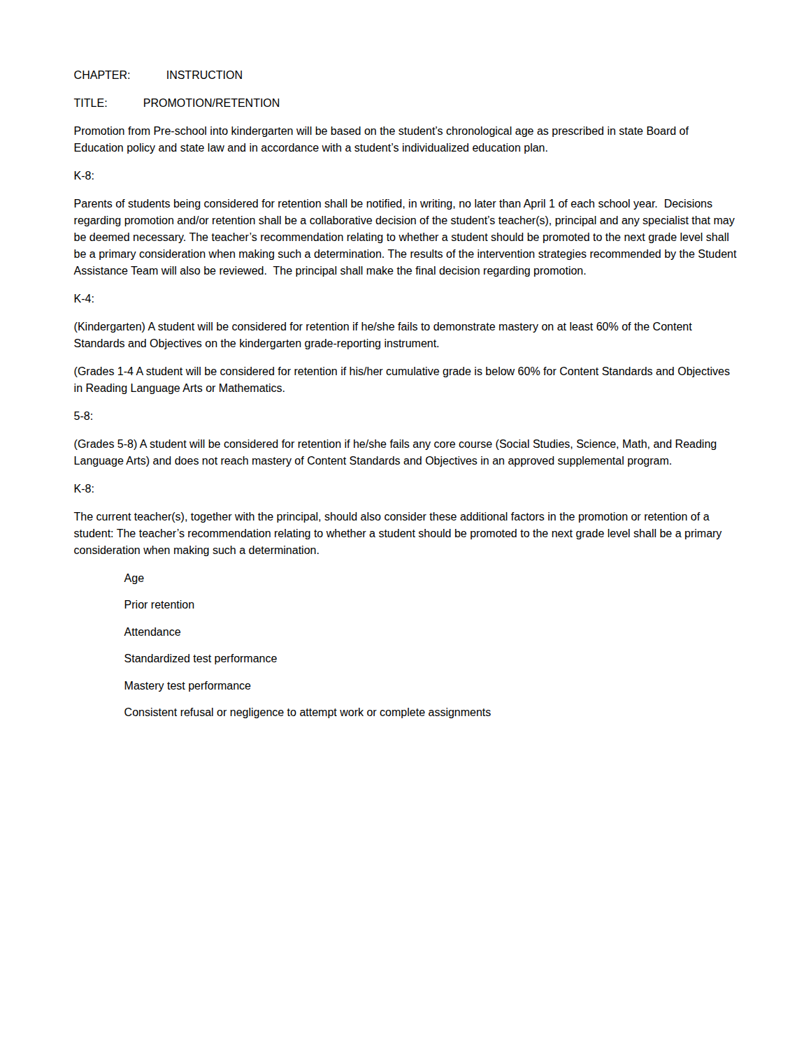CHAPTER: INSTRUCTION
TITLE: PROMOTION/RETENTION
Promotion from Pre-school into kindergarten will be based on the student’s chronological age as prescribed in state Board of Education policy and state law and in accordance with a student’s individualized education plan.
K-8:
Parents of students being considered for retention shall be notified, in writing, no later than April 1 of each school year. Decisions regarding promotion and/or retention shall be a collaborative decision of the student’s teacher(s), principal and any specialist that may be deemed necessary. The teacher’s recommendation relating to whether a student should be promoted to the next grade level shall be a primary consideration when making such a determination. The results of the intervention strategies recommended by the Student Assistance Team will also be reviewed. The principal shall make the final decision regarding promotion.
K-4:
(Kindergarten) A student will be considered for retention if he/she fails to demonstrate mastery on at least 60% of the Content Standards and Objectives on the kindergarten grade-reporting instrument.
(Grades 1-4 A student will be considered for retention if his/her cumulative grade is below 60% for Content Standards and Objectives in Reading Language Arts or Mathematics.
5-8:
(Grades 5-8) A student will be considered for retention if he/she fails any core course (Social Studies, Science, Math, and Reading Language Arts) and does not reach mastery of Content Standards and Objectives in an approved supplemental program.
K-8:
The current teacher(s), together with the principal, should also consider these additional factors in the promotion or retention of a student: The teacher’s recommendation relating to whether a student should be promoted to the next grade level shall be a primary consideration when making such a determination.
Age
Prior retention
Attendance
Standardized test performance
Mastery test performance
Consistent refusal or negligence to attempt work or complete assignments